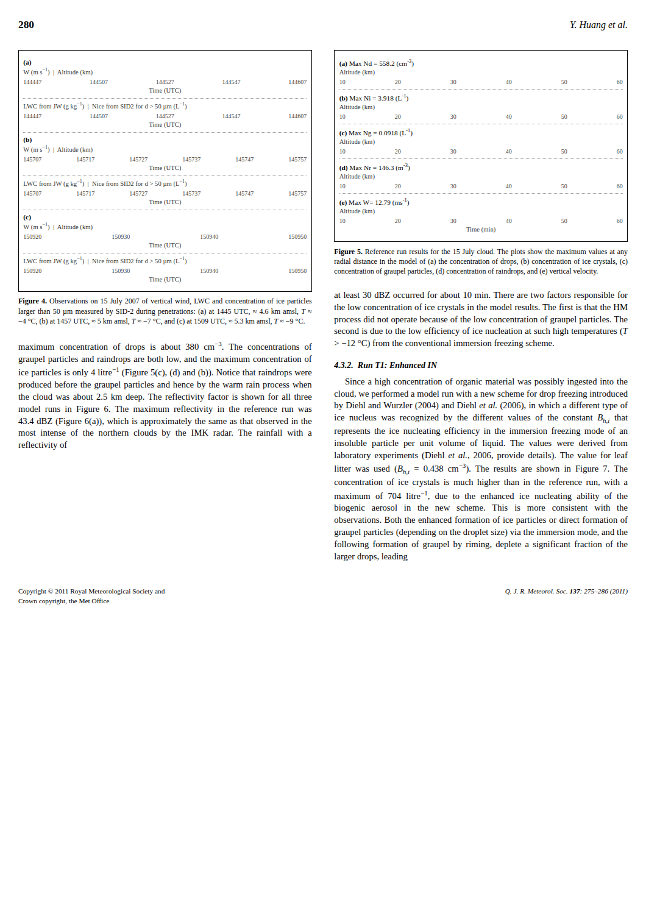280 Y. Huang et al.
(a)
W (m s−1) | Altitude (km)
144447144507144527144547144607
Time (UTC)
LWC from JW (g kg−1) | Nice from SID2 for d > 50 µm (L−1)
144447144507144527144547144607
Time (UTC)
(b)
W (m s−1) | Altitude (km)
145707145717145727145737145747145757
Time (UTC)
LWC from JW (g kg−1) | Nice from SID2 for d > 50 µm (L−1)
145707145717145727145737145747145757
Time (UTC)
(c)
W (m s−1) | Altitude (km)
150920150930150940150950
Time (UTC)
LWC from JW (g kg−1) | Nice from SID2 for d > 50 µm (L−1)
150920150930150940150950
Time (UTC)
Figure 4. Observations on 15 July 2007 of vertical wind, LWC and concentration of ice particles larger than 50 µm measured by SID-2 during penetrations: (a) at 1445 UTC, ≈ 4.6 km amsl, T ≈ −4 °C, (b) at 1457 UTC, ≈ 5 km amsl, T ≈ −7 °C, and (c) at 1509 UTC, ≈ 5.3 km amsl, T ≈ −9 °C.
maximum concentration of drops is about 380 cm−3. The concentrations of graupel particles and raindrops are both low, and the maximum concentration of ice particles is only 4 litre−1 (Figure 5(c), (d) and (b)). Notice that raindrops were produced before the graupel particles and hence by the warm rain process when the cloud was about 2.5 km deep. The reflectivity factor is shown for all three model runs in Figure 6. The maximum reflectivity in the reference run was 43.4 dBZ (Figure 6(a)), which is approximately the same as that observed in the most intense of the northern clouds by the IMK radar. The rainfall with a reflectivity of
(a) Max Nd = 558.2 (cm-3)
Altitude (km)
102030405060
(b) Max Ni = 3.918 (L-1)
Altitude (km)
102030405060
(c) Max Ng = 0.0918 (L-1)
Altitude (km)
102030405060
(d) Max Nr = 146.3 (m-3)
Altitude (km)
102030405060
(e) Max W= 12.79 (ms-1)
Altitude (km)
102030405060
Time (min)
Figure 5. Reference run results for the 15 July cloud. The plots show the maximum values at any radial distance in the model of (a) the concentration of drops, (b) concentration of ice crystals, (c) concentration of graupel particles, (d) concentration of raindrops, and (e) vertical velocity.
at least 30 dBZ occurred for about 10 min. There are two factors responsible for the low concentration of ice crystals in the model results. The first is that the HM process did not operate because of the low concentration of graupel particles. The second is due to the low efficiency of ice nucleation at such high temperatures (T > −12 °C) from the conventional immersion freezing scheme.
4.3.2. Run T1: Enhanced IN
Since a high concentration of organic material was possibly ingested into the cloud, we performed a model run with a new scheme for drop freezing introduced by Diehl and Wurzler (2004) and Diehl et al. (2006), in which a different type of ice nucleus was recognized by the different values of the constant Bh,i that represents the ice nucleating efficiency in the immersion freezing mode of an insoluble particle per unit volume of liquid. The values were derived from laboratory experiments (Diehl et al., 2006, provide details). The value for leaf litter was used (Bh,i = 0.438 cm−3). The results are shown in Figure 7. The concentration of ice crystals is much higher than in the reference run, with a maximum of 704 litre−1, due to the enhanced ice nucleating ability of the biogenic aerosol in the new scheme. This is more consistent with the observations. Both the enhanced formation of ice particles or direct formation of graupel particles (depending on the droplet size) via the immersion mode, and the following formation of graupel by riming, deplete a significant fraction of the larger drops, leading
Copyright © 2011 Royal Meteorological Society and
Crown copyright, the Met Office
Q. J. R. Meteorol. Soc. 137: 275–286 (2011)